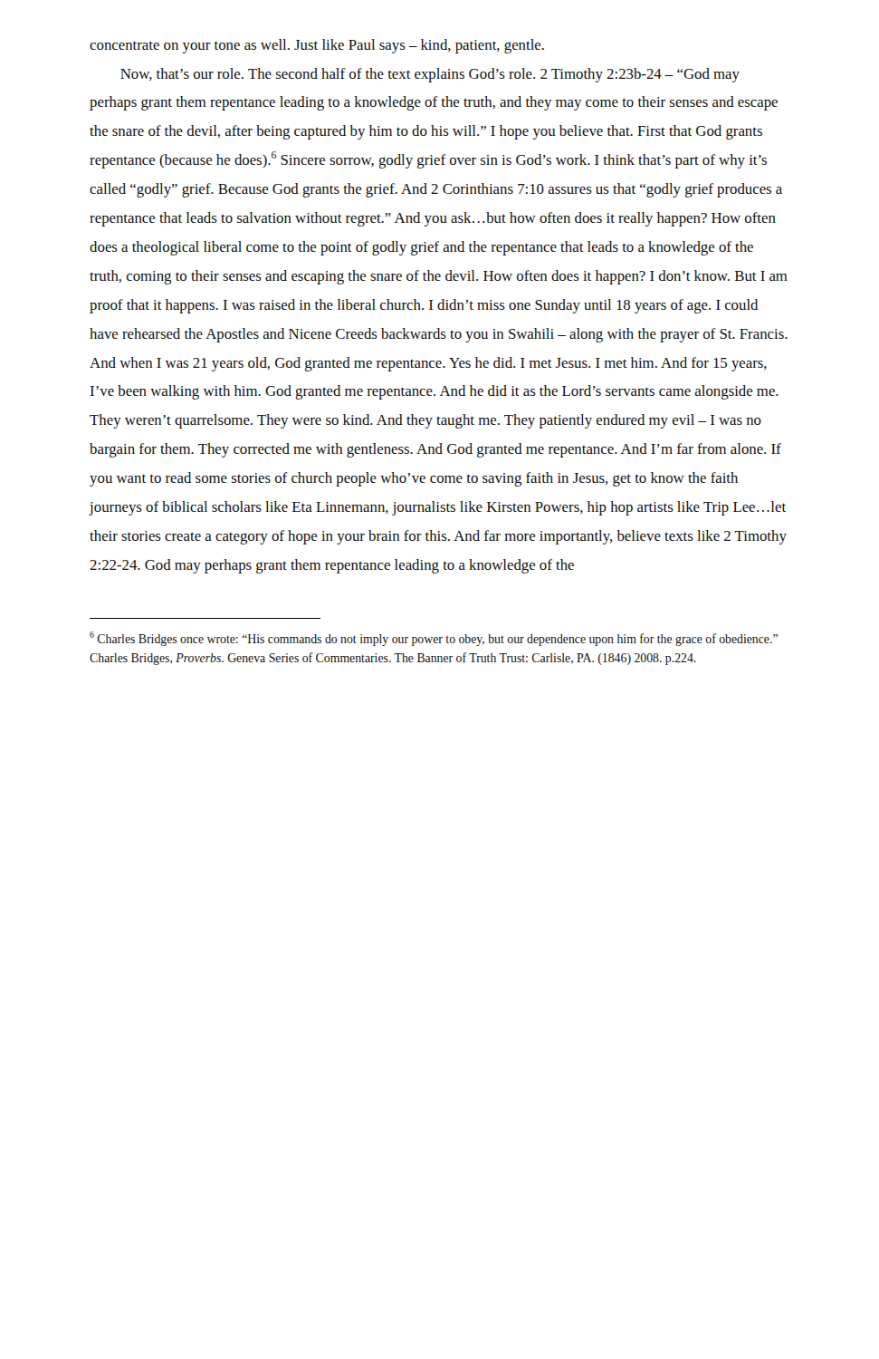concentrate on your tone as well. Just like Paul says – kind, patient, gentle.
Now, that’s our role. The second half of the text explains God’s role. 2 Timothy 2:23b-24 – “God may perhaps grant them repentance leading to a knowledge of the truth, and they may come to their senses and escape the snare of the devil, after being captured by him to do his will.” I hope you believe that. First that God grants repentance (because he does).6 Sincere sorrow, godly grief over sin is God’s work. I think that’s part of why it’s called “godly” grief. Because God grants the grief. And 2 Corinthians 7:10 assures us that “godly grief produces a repentance that leads to salvation without regret.” And you ask…but how often does it really happen? How often does a theological liberal come to the point of godly grief and the repentance that leads to a knowledge of the truth, coming to their senses and escaping the snare of the devil. How often does it happen? I don’t know. But I am proof that it happens. I was raised in the liberal church. I didn’t miss one Sunday until 18 years of age. I could have rehearsed the Apostles and Nicene Creeds backwards to you in Swahili – along with the prayer of St. Francis. And when I was 21 years old, God granted me repentance. Yes he did. I met Jesus. I met him. And for 15 years, I’ve been walking with him. God granted me repentance. And he did it as the Lord’s servants came alongside me. They weren’t quarrelsome. They were so kind. And they taught me. They patiently endured my evil – I was no bargain for them. They corrected me with gentleness. And God granted me repentance. And I’m far from alone. If you want to read some stories of church people who’ve come to saving faith in Jesus, get to know the faith journeys of biblical scholars like Eta Linnemann, journalists like Kirsten Powers, hip hop artists like Trip Lee…let their stories create a category of hope in your brain for this. And far more importantly, believe texts like 2 Timothy 2:22-24. God may perhaps grant them repentance leading to a knowledge of the
6 Charles Bridges once wrote: “His commands do not imply our power to obey, but our dependence upon him for the grace of obedience.” Charles Bridges, Proverbs. Geneva Series of Commentaries. The Banner of Truth Trust: Carlisle, PA. (1846) 2008. p.224.